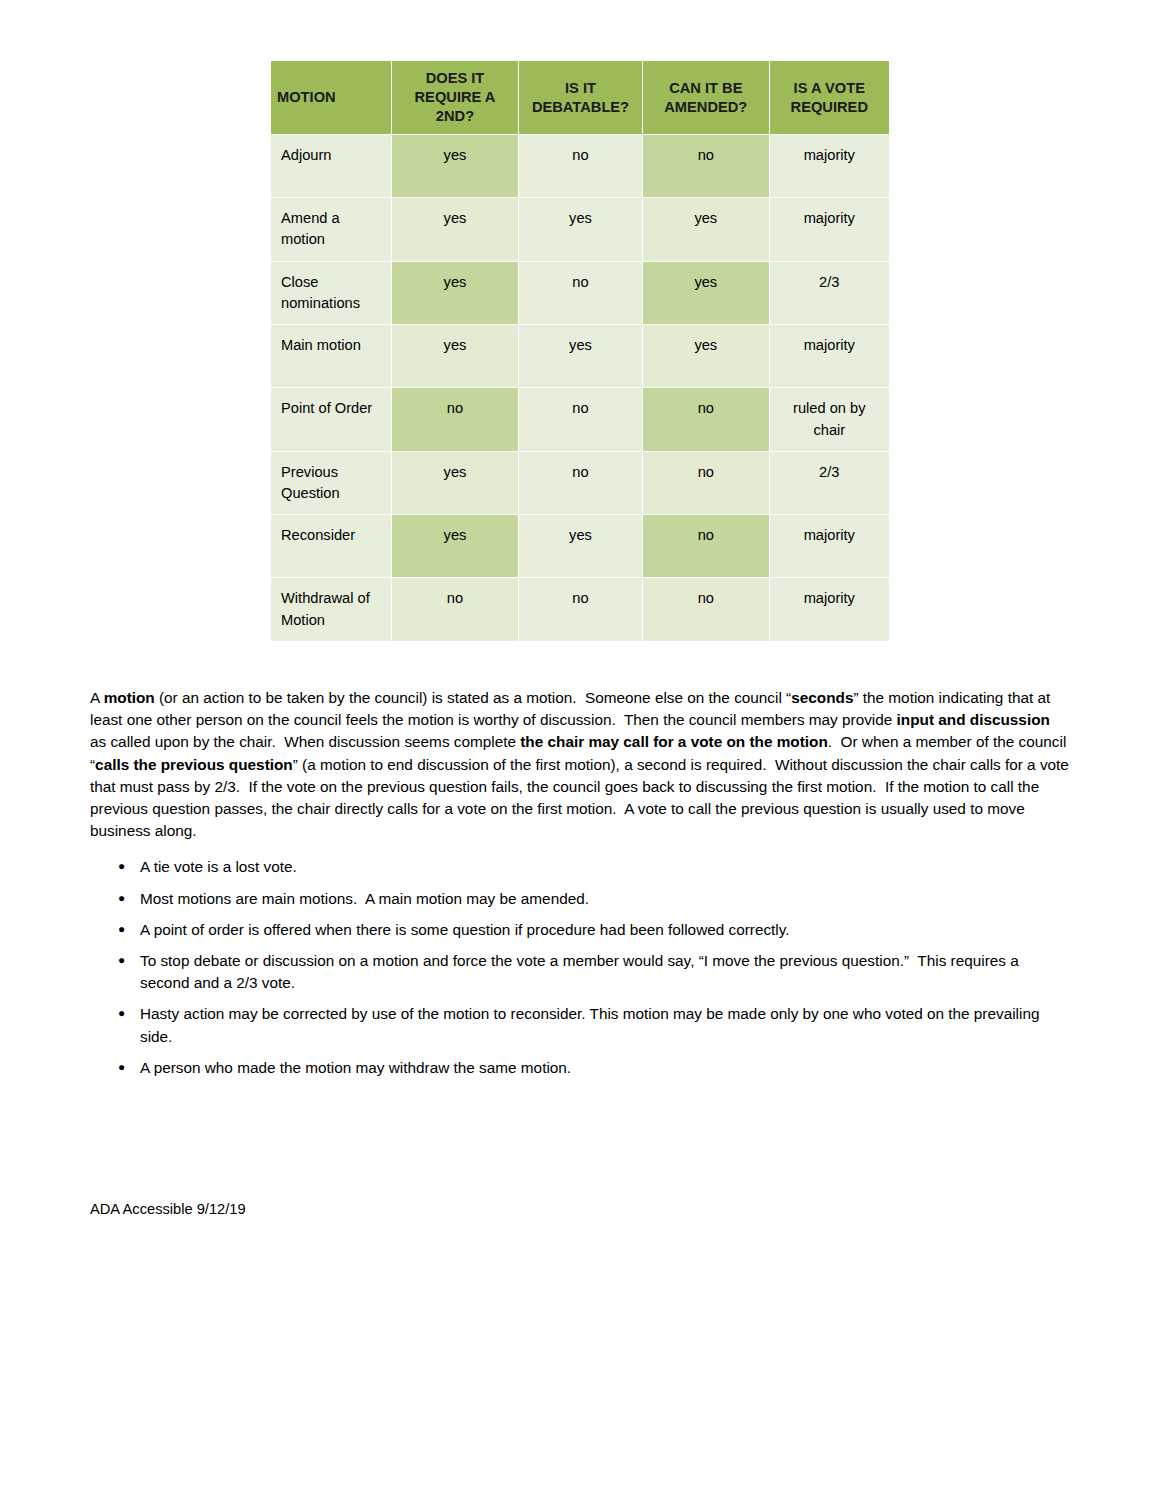| MOTION | DOES IT REQUIRE A 2ND? | IS IT DEBATABLE? | CAN IT BE AMENDED? | IS A VOTE REQUIRED |
| --- | --- | --- | --- | --- |
| Adjourn | yes | no | no | majority |
| Amend a motion | yes | yes | yes | majority |
| Close nominations | yes | no | yes | 2/3 |
| Main motion | yes | yes | yes | majority |
| Point of Order | no | no | no | ruled on by chair |
| Previous Question | yes | no | no | 2/3 |
| Reconsider | yes | yes | no | majority |
| Withdrawal of Motion | no | no | no | majority |
A motion (or an action to be taken by the council) is stated as a motion. Someone else on the council “seconds” the motion indicating that at least one other person on the council feels the motion is worthy of discussion. Then the council members may provide input and discussion as called upon by the chair. When discussion seems complete the chair may call for a vote on the motion. Or when a member of the council “calls the previous question” (a motion to end discussion of the first motion), a second is required. Without discussion the chair calls for a vote that must pass by 2/3. If the vote on the previous question fails, the council goes back to discussing the first motion. If the motion to call the previous question passes, the chair directly calls for a vote on the first motion. A vote to call the previous question is usually used to move business along.
A tie vote is a lost vote.
Most motions are main motions. A main motion may be amended.
A point of order is offered when there is some question if procedure had been followed correctly.
To stop debate or discussion on a motion and force the vote a member would say, “I move the previous question.” This requires a second and a 2/3 vote.
Hasty action may be corrected by use of the motion to reconsider. This motion may be made only by one who voted on the prevailing side.
A person who made the motion may withdraw the same motion.
ADA Accessible 9/12/19